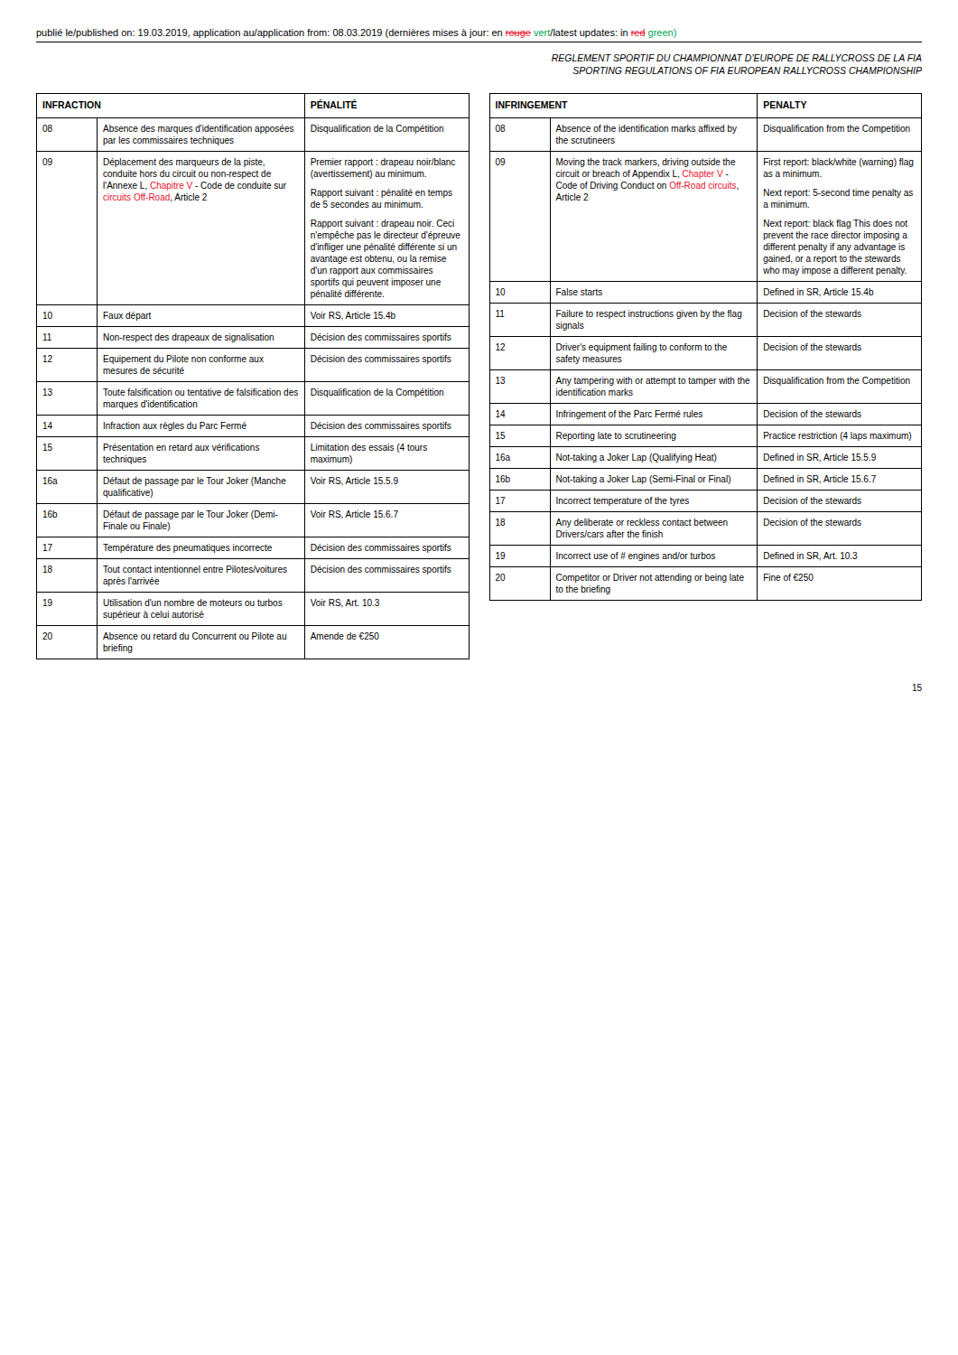publié le/published on: 19.03.2019, application au/application from: 08.03.2019 (dernières mises à jour: en rouge vert/latest updates: in red green)
REGLEMENT SPORTIF DU CHAMPIONNAT D'EUROPE DE RALLYCROSS DE LA FIA
SPORTING REGULATIONS OF FIA EUROPEAN RALLYCROSS CHAMPIONSHIP
| INFRACTION | PÉNALITÉ |
| --- | --- |
| 08 | Absence des marques d'identification apposées par les commissaires techniques | Disqualification de la Compétition |
| 09 | Déplacement des marqueurs de la piste, conduite hors du circuit ou non-respect de l'Annexe L, Chapitre V - Code de conduite sur circuits Off-Road , Article 2 | Premier rapport : drapeau noir/blanc (avertissement) au minimum. Rapport suivant : pénalité en temps de 5 secondes au minimum. Rapport suivant : drapeau noir. Ceci n'empêche pas le directeur d'épreuve d'infliger une pénalité différente si un avantage est obtenu, ou la remise d'un rapport aux commissaires sportifs qui peuvent imposer une pénalité différente. |
| 10 | Faux départ | Voir RS, Article 15.4b |
| 11 | Non-respect des drapeaux de signalisation | Décision des commissaires sportifs |
| 12 | Equipement du Pilote non conforme aux mesures de sécurité | Décision des commissaires sportifs |
| 13 | Toute falsification ou tentative de falsification des marques d'identification | Disqualification de la Compétition |
| 14 | Infraction aux règles du Parc Fermé | Décision des commissaires sportifs |
| 15 | Présentation en retard aux vérifications techniques | Limitation des essais (4 tours maximum) |
| 16a | Défaut de passage par le Tour Joker (Manche qualificative) | Voir RS, Article 15.5.9 |
| 16b | Défaut de passage par le Tour Joker (Demi-Finale ou Finale) | Voir RS, Article 15.6.7 |
| 17 | Température des pneumatiques incorrecte | Décision des commissaires sportifs |
| 18 | Tout contact intentionnel entre Pilotes/voitures après l'arrivée | Décision des commissaires sportifs |
| 19 | Utilisation d'un nombre de moteurs ou turbos supérieur à celui autorisé | Voir RS, Art. 10.3 |
| 20 | Absence ou retard du Concurrent ou Pilote au briefing | Amende de €250 |
| INFRINGEMENT | PENALTY |
| --- | --- |
| 08 | Absence of the identification marks affixed by the scrutineers | Disqualification from the Competition |
| 09 | Moving the track markers, driving outside the circuit or breach of Appendix L, Chapter V - Code of Driving Conduct on Off-Road circuits , Article 2 | First report: black/white (warning) flag as a minimum. Next report: 5-second time penalty as a minimum. Next report: black flag This does not prevent the race director imposing a different penalty if any advantage is gained, or a report to the stewards who may impose a different penalty. |
| 10 | False starts | Defined in SR, Article 15.4b |
| 11 | Failure to respect instructions given by the flag signals | Decision of the stewards |
| 12 | Driver's equipment failing to conform to the safety measures | Decision of the stewards |
| 13 | Any tampering with or attempt to tamper with the identification marks | Disqualification from the Competition |
| 14 | Infringement of the Parc Fermé rules | Decision of the stewards |
| 15 | Reporting late to scrutineering | Practice restriction (4 laps maximum) |
| 16a | Not-taking a Joker Lap (Qualifying Heat) | Defined in SR, Article 15.5.9 |
| 16b | Not-taking a Joker Lap (Semi-Final or Final) | Defined in SR, Article 15.6.7 |
| 17 | Incorrect temperature of the tyres | Decision of the stewards |
| 18 | Any deliberate or reckless contact between Drivers/cars after the finish | Decision of the stewards |
| 19 | Incorrect use of # engines and/or turbos | Defined in SR, Art. 10.3 |
| 20 | Competitor or Driver not attending or being late to the briefing | Fine of €250 |
15